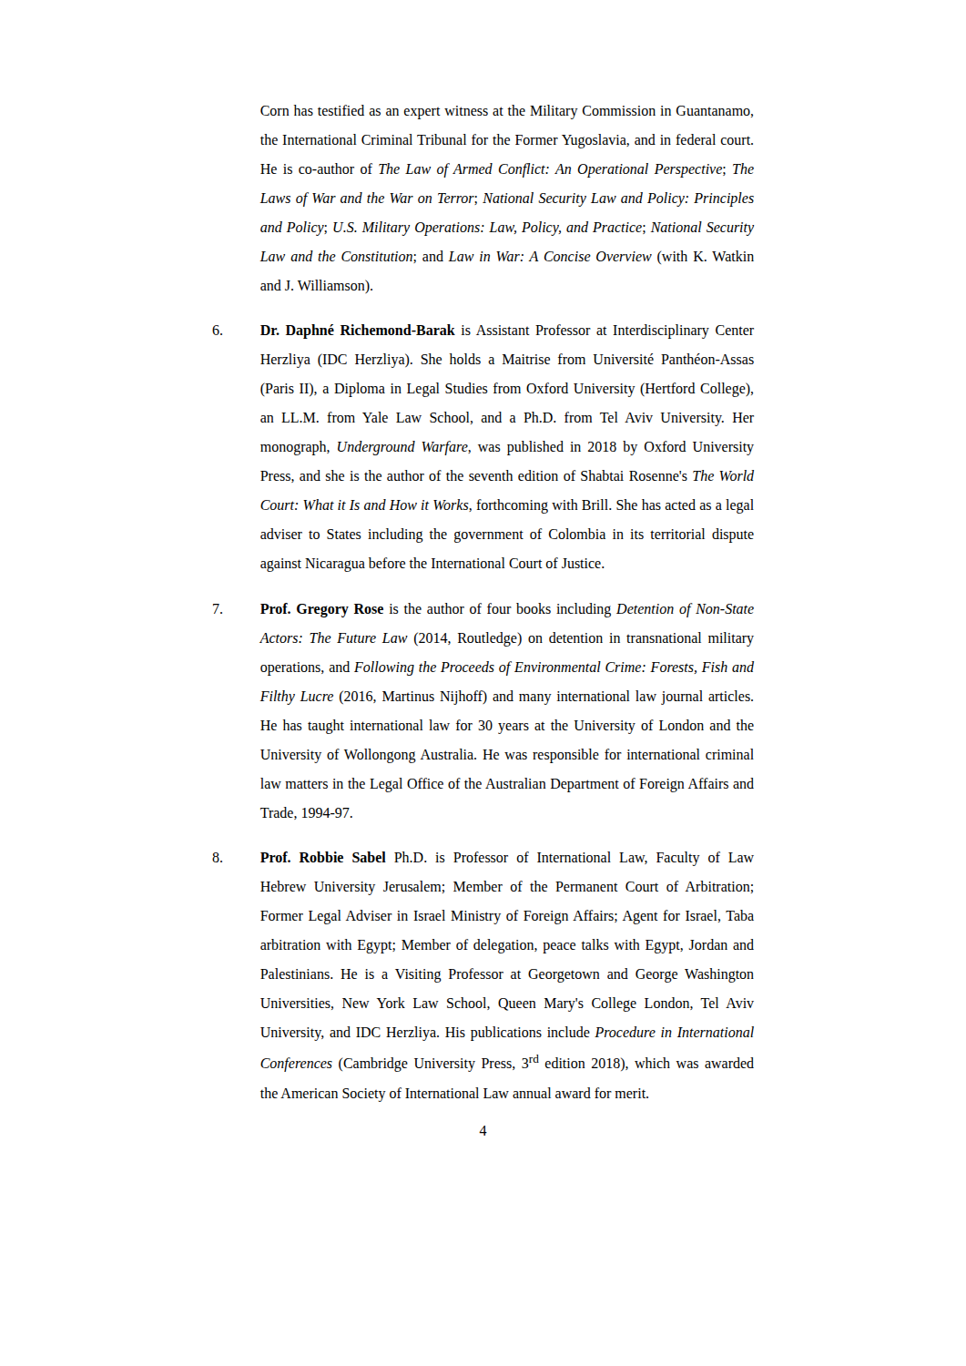Corn has testified as an expert witness at the Military Commission in Guantanamo, the International Criminal Tribunal for the Former Yugoslavia, and in federal court. He is co-author of The Law of Armed Conflict: An Operational Perspective; The Laws of War and the War on Terror; National Security Law and Policy: Principles and Policy; U.S. Military Operations: Law, Policy, and Practice; National Security Law and the Constitution; and Law in War: A Concise Overview (with K. Watkin and J. Williamson).
6. Dr. Daphné Richemond-Barak is Assistant Professor at Interdisciplinary Center Herzliya (IDC Herzliya). She holds a Maitrise from Université Panthéon-Assas (Paris II), a Diploma in Legal Studies from Oxford University (Hertford College), an LL.M. from Yale Law School, and a Ph.D. from Tel Aviv University. Her monograph, Underground Warfare, was published in 2018 by Oxford University Press, and she is the author of the seventh edition of Shabtai Rosenne's The World Court: What it Is and How it Works, forthcoming with Brill. She has acted as a legal adviser to States including the government of Colombia in its territorial dispute against Nicaragua before the International Court of Justice.
7. Prof. Gregory Rose is the author of four books including Detention of Non-State Actors: The Future Law (2014, Routledge) on detention in transnational military operations, and Following the Proceeds of Environmental Crime: Forests, Fish and Filthy Lucre (2016, Martinus Nijhoff) and many international law journal articles. He has taught international law for 30 years at the University of London and the University of Wollongong Australia. He was responsible for international criminal law matters in the Legal Office of the Australian Department of Foreign Affairs and Trade, 1994-97.
8. Prof. Robbie Sabel Ph.D. is Professor of International Law, Faculty of Law Hebrew University Jerusalem; Member of the Permanent Court of Arbitration; Former Legal Adviser in Israel Ministry of Foreign Affairs; Agent for Israel, Taba arbitration with Egypt; Member of delegation, peace talks with Egypt, Jordan and Palestinians. He is a Visiting Professor at Georgetown and George Washington Universities, New York Law School, Queen Mary's College London, Tel Aviv University, and IDC Herzliya. His publications include Procedure in International Conferences (Cambridge University Press, 3rd edition 2018), which was awarded the American Society of International Law annual award for merit.
4